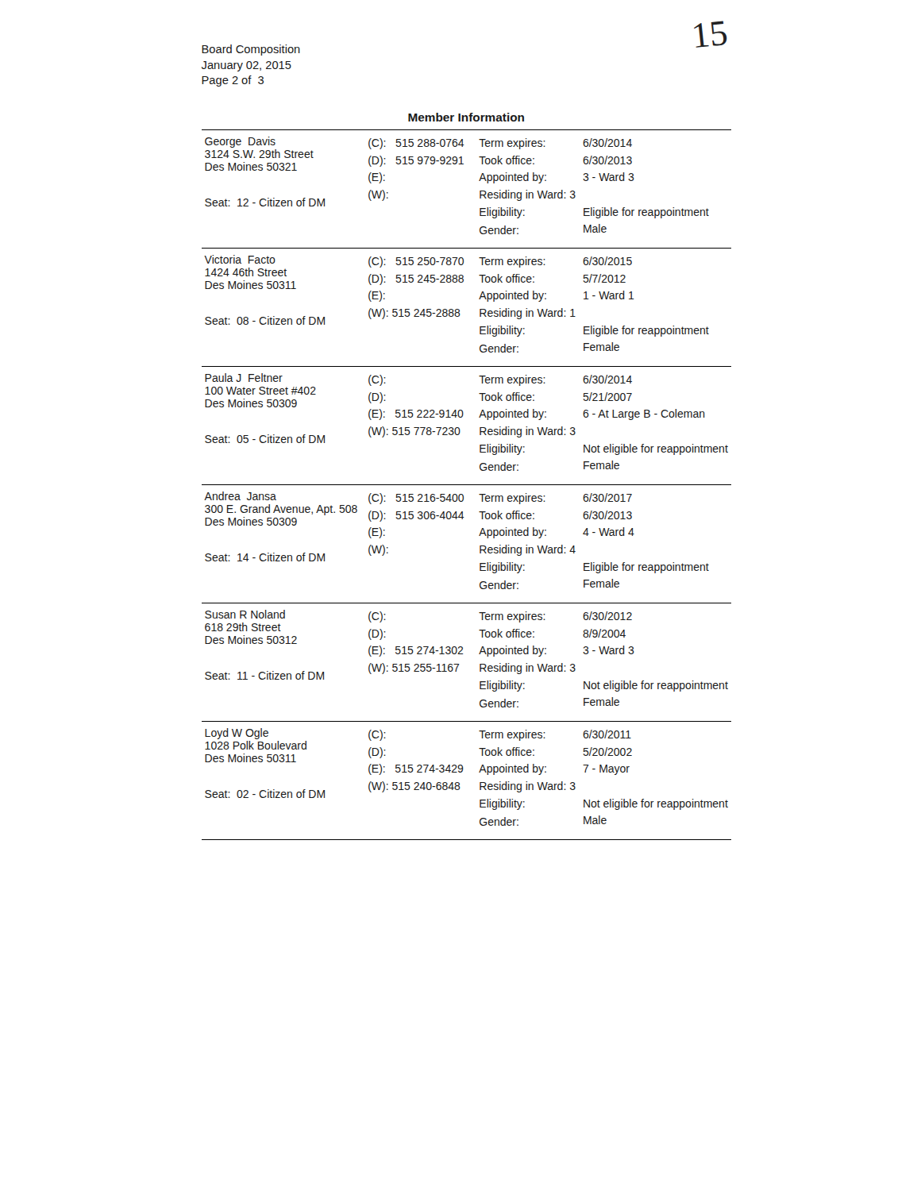15
Board Composition
January 02, 2015
Page 2 of 3
Member Information
| George Davis 3124 S.W. 29th Street Des Moines 50321 Seat: 12 - Citizen of DM | (C): 515 288-0764 (D): 515 979-9291 (E): (W): | Term expires: Took office: Appointed by: Residing in Ward: 3 Eligibility: Gender: | 6/30/2014 6/30/2013 3 - Ward 3 Eligible for reappointment Male |
| Victoria Facto 1424 46th Street Des Moines 50311 Seat: 08 - Citizen of DM | (C): 515 250-7870 (D): 515 245-2888 (E): (W): 515 245-2888 | Term expires: Took office: Appointed by: Residing in Ward: 1 Eligibility: Gender: | 6/30/2015 5/7/2012 1 - Ward 1 Eligible for reappointment Female |
| Paula J Feltner 100 Water Street #402 Des Moines 50309 Seat: 05 - Citizen of DM | (C): (D): (E): 515 222-9140 (W): 515 778-7230 | Term expires: Took office: Appointed by: Residing in Ward: 3 Eligibility: Gender: | 6/30/2014 5/21/2007 6 - At Large B - Coleman Not eligible for reappointment Female |
| Andrea Jansa 300 E. Grand Avenue, Apt. 508 Des Moines 50309 Seat: 14 - Citizen of DM | (C): 515 216-5400 (D): 515 306-4044 (E): (W): | Term expires: Took office: Appointed by: Residing in Ward: 4 Eligibility: Gender: | 6/30/2017 6/30/2013 4 - Ward 4 Eligible for reappointment Female |
| Susan R Noland 618 29th Street Des Moines 50312 Seat: 11 - Citizen of DM | (C): (D): (E): 515 274-1302 (W): 515 255-1167 | Term expires: Took office: Appointed by: Residing in Ward: 3 Eligibility: Gender: | 6/30/2012 8/9/2004 3 - Ward 3 Not eligible for reappointment Female |
| Loyd W Ogle 1028 Polk Boulevard Des Moines 50311 Seat: 02 - Citizen of DM | (C): (D): (E): 515 274-3429 (W): 515 240-6848 | Term expires: Took office: Appointed by: Residing in Ward: 3 Eligibility: Gender: | 6/30/2011 5/20/2002 7 - Mayor Not eligible for reappointment Male |